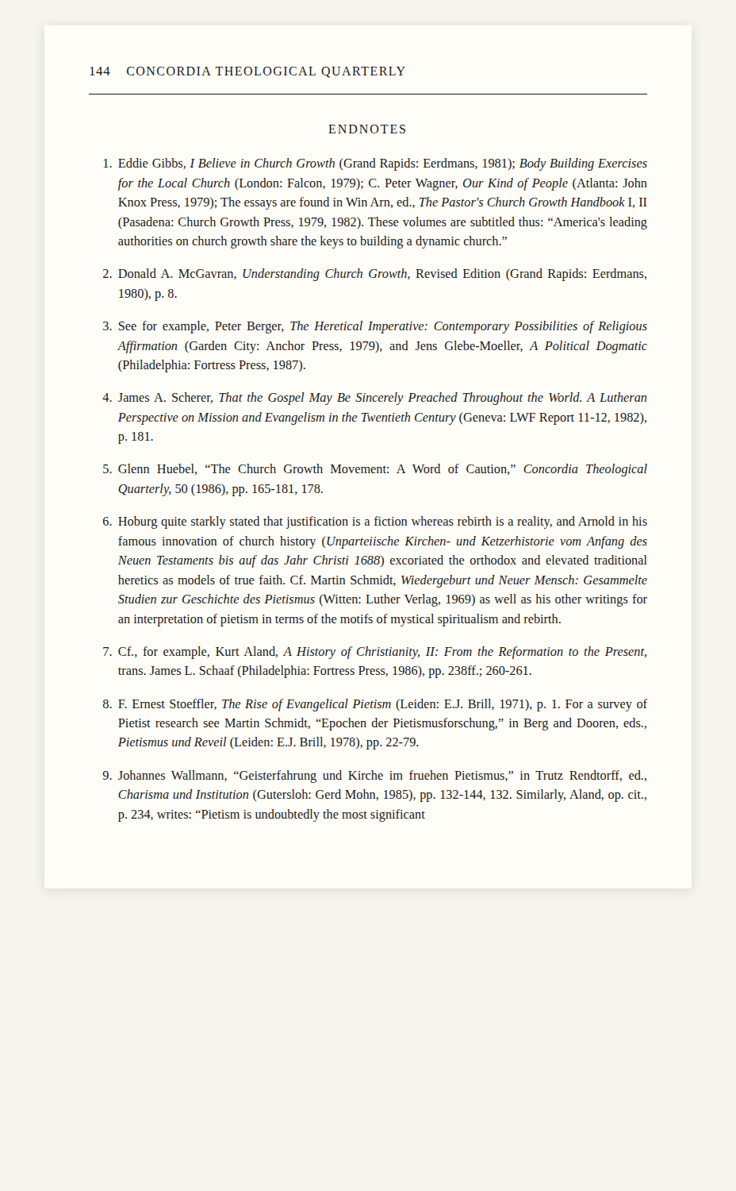144 Concordia Theological Quarterly
Endnotes
Eddie Gibbs, I Believe in Church Growth (Grand Rapids: Eerdmans, 1981); Body Building Exercises for the Local Church (London: Falcon, 1979); C. Peter Wagner, Our Kind of People (Atlanta: John Knox Press, 1979); The essays are found in Win Arn, ed., The Pastor's Church Growth Handbook I, II (Pasadena: Church Growth Press, 1979, 1982). These volumes are subtitled thus: “America's leading authorities on church growth share the keys to building a dynamic church.”
Donald A. McGavran, Understanding Church Growth, Revised Edition (Grand Rapids: Eerdmans, 1980), p. 8.
See for example, Peter Berger, The Heretical Imperative: Contemporary Possibilities of Religious Affirmation (Garden City: Anchor Press, 1979), and Jens Glebe-Moeller, A Political Dogmatic (Philadelphia: Fortress Press, 1987).
James A. Scherer, That the Gospel May Be Sincerely Preached Throughout the World. A Lutheran Perspective on Mission and Evangelism in the Twentieth Century (Geneva: LWF Report 11-12, 1982), p. 181.
Glenn Huebel, “The Church Growth Movement: A Word of Caution,” Concordia Theological Quarterly, 50 (1986), pp. 165-181, 178.
Hoburg quite starkly stated that justification is a fiction whereas rebirth is a reality, and Arnold in his famous innovation of church history (Unparteiische Kirchen- und Ketzerhistorie vom Anfang des Neuen Testaments bis auf das Jahr Christi 1688) excoriated the orthodox and elevated traditional heretics as models of true faith. Cf. Martin Schmidt, Wiedergeburt und Neuer Mensch: Gesammelte Studien zur Geschichte des Pietismus (Witten: Luther Verlag, 1969) as well as his other writings for an interpretation of pietism in terms of the motifs of mystical spiritualism and rebirth.
Cf., for example, Kurt Aland, A History of Christianity, II: From the Reformation to the Present, trans. James L. Schaaf (Philadelphia: Fortress Press, 1986), pp. 238ff.; 260-261.
F. Ernest Stoeffler, The Rise of Evangelical Pietism (Leiden: E.J. Brill, 1971), p. 1. For a survey of Pietist research see Martin Schmidt, “Epochen der Pietismusforschung,” in Berg and Dooren, eds., Pietismus und Reveil (Leiden: E.J. Brill, 1978), pp. 22-79.
Johannes Wallmann, “Geisterfahrung und Kirche im fruehen Pietismus,” in Trutz Rendtorff, ed., Charisma und Institution (Gutersloh: Gerd Mohn, 1985), pp. 132-144, 132. Similarly, Aland, op. cit., p. 234, writes: “Pietism is undoubtedly the most significant